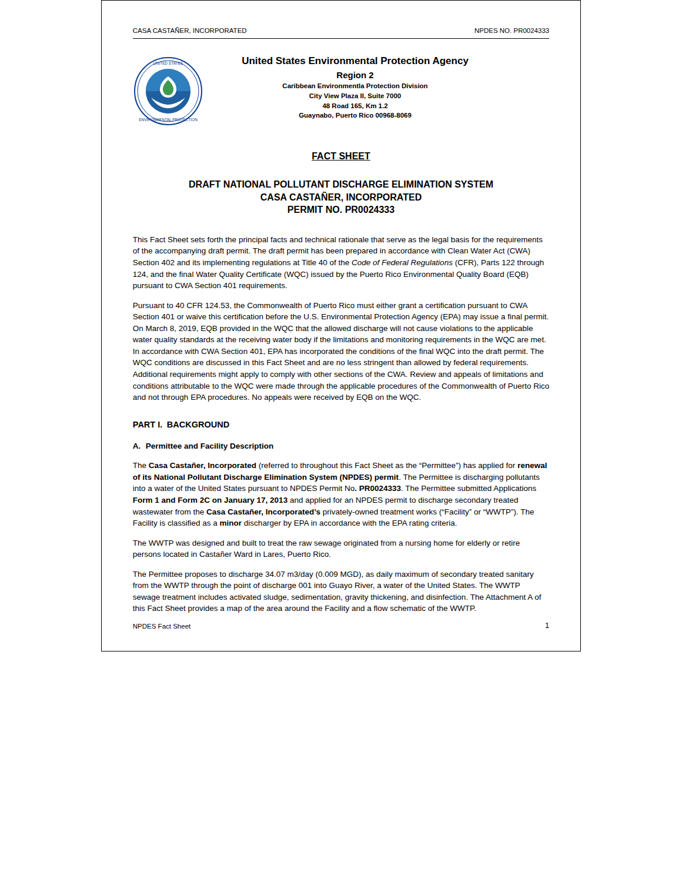CASA CASTAÑER, INCORPORATED NPDES NO. PR0024333
UNITED STATES ENVIRONMENTAL PROTECTION
United States Environmental Protection Agency
Region 2
Caribbean Environmentla Protection Division
City View Plaza II, Suite 7000
48 Road 165, Km 1.2
Guaynabo, Puerto Rico 00968-8069
FACT SHEET
DRAFT NATIONAL POLLUTANT DISCHARGE ELIMINATION SYSTEM
CASA CASTAÑER, INCORPORATED
PERMIT NO. PR0024333
This Fact Sheet sets forth the principal facts and technical rationale that serve as the legal basis for the requirements of the accompanying draft permit. The draft permit has been prepared in accordance with Clean Water Act (CWA) Section 402 and its implementing regulations at Title 40 of the Code of Federal Regulations (CFR), Parts 122 through 124, and the final Water Quality Certificate (WQC) issued by the Puerto Rico Environmental Quality Board (EQB) pursuant to CWA Section 401 requirements.
Pursuant to 40 CFR 124.53, the Commonwealth of Puerto Rico must either grant a certification pursuant to CWA Section 401 or waive this certification before the U.S. Environmental Protection Agency (EPA) may issue a final permit. On March 8, 2019, EQB provided in the WQC that the allowed discharge will not cause violations to the applicable water quality standards at the receiving water body if the limitations and monitoring requirements in the WQC are met. In accordance with CWA Section 401, EPA has incorporated the conditions of the final WQC into the draft permit. The WQC conditions are discussed in this Fact Sheet and are no less stringent than allowed by federal requirements. Additional requirements might apply to comply with other sections of the CWA. Review and appeals of limitations and conditions attributable to the WQC were made through the applicable procedures of the Commonwealth of Puerto Rico and not through EPA procedures. No appeals were received by EQB on the WQC.
PART I. BACKGROUND
A. Permittee and Facility Description
The Casa Castañer, Incorporated (referred to throughout this Fact Sheet as the “Permittee”) has applied for renewal of its National Pollutant Discharge Elimination System (NPDES) permit. The Permittee is discharging pollutants into a water of the United States pursuant to NPDES Permit No. PR0024333. The Permittee submitted Applications Form 1 and Form 2C on January 17, 2013 and applied for an NPDES permit to discharge secondary treated wastewater from the Casa Castañer, Incorporated’s privately-owned treatment works (“Facility” or “WWTP”). The Facility is classified as a minor discharger by EPA in accordance with the EPA rating criteria.
The WWTP was designed and built to treat the raw sewage originated from a nursing home for elderly or retire persons located in Castañer Ward in Lares, Puerto Rico.
The Permittee proposes to discharge 34.07 m3/day (0.009 MGD), as daily maximum of secondary treated sanitary from the WWTP through the point of discharge 001 into Guayo River, a water of the United States. The WWTP sewage treatment includes activated sludge, sedimentation, gravity thickening, and disinfection. The Attachment A of this Fact Sheet provides a map of the area around the Facility and a flow schematic of the WWTP.
NPDES Fact Sheet 1